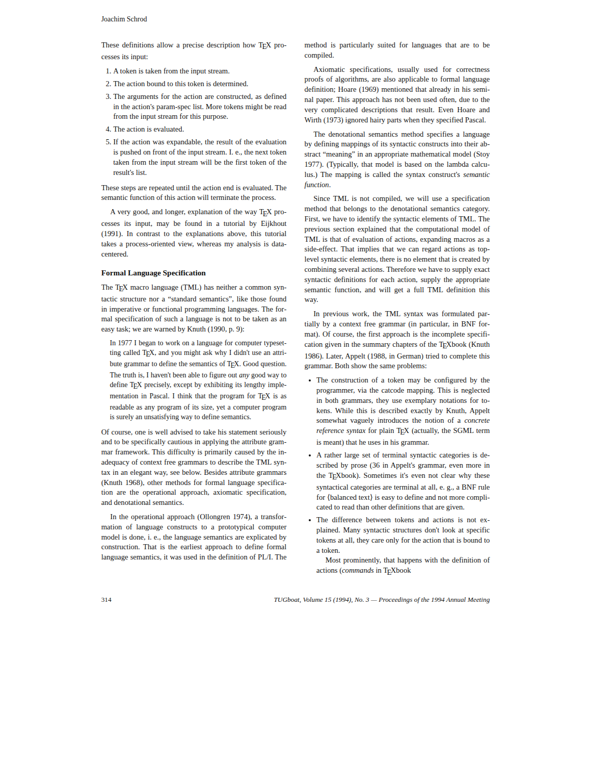Joachim Schrod
These definitions allow a precise description how TEX processes its input:
A token is taken from the input stream.
The action bound to this token is determined.
The arguments for the action are constructed, as defined in the action's param-spec list. More tokens might be read from the input stream for this purpose.
The action is evaluated.
If the action was expandable, the result of the evaluation is pushed on front of the input stream. I. e., the next token taken from the input stream will be the first token of the result's list.
These steps are repeated until the action end is evaluated. The semantic function of this action will terminate the process.
A very good, and longer, explanation of the way TEX processes its input, may be found in a tutorial by Eijkhout (1991). In contrast to the explanations above, this tutorial takes a process-oriented view, whereas my analysis is data-centered.
Formal Language Specification
The TEX macro language (TML) has neither a common syntactic structure nor a “standard semantics”, like those found in imperative or functional programming languages. The formal specification of such a language is not to be taken as an easy task; we are warned by Knuth (1990, p. 9):
In 1977 I began to work on a language for computer typesetting called TEX, and you might ask why I didn't use an attribute grammar to define the semantics of TEX. Good question. The truth is, I haven't been able to figure out any good way to define TEX precisely, except by exhibiting its lengthy implementation in Pascal. I think that the program for TEX is as readable as any program of its size, yet a computer program is surely an unsatisfying way to define semantics.
Of course, one is well advised to take his statement seriously and to be specifically cautious in applying the attribute grammar framework. This difficulty is primarily caused by the inadequacy of context free grammars to describe the TML syntax in an elegant way, see below. Besides attribute grammars (Knuth 1968), other methods for formal language specification are the operational approach, axiomatic specification, and denotational semantics.
In the operational approach (Ollongren 1974), a transformation of language constructs to a prototypical computer model is done, i. e., the language semantics are explicated by construction. That is the earliest approach to define formal language semantics, it was used in the definition of PL/I. The method is particularly suited for languages that are to be compiled.
Axiomatic specifications, usually used for correctness proofs of algorithms, are also applicable to formal language definition; Hoare (1969) mentioned that already in his seminal paper. This approach has not been used often, due to the very complicated descriptions that result. Even Hoare and Wirth (1973) ignored hairy parts when they specified Pascal.
The denotational semantics method specifies a language by defining mappings of its syntactic constructs into their abstract “meaning” in an appropriate mathematical model (Stoy 1977). (Typically, that model is based on the lambda calculus.) The mapping is called the syntax construct's semantic function.
Since TML is not compiled, we will use a specification method that belongs to the denotational semantics category. First, we have to identify the syntactic elements of TML. The previous section explained that the computational model of TML is that of evaluation of actions, expanding macros as a side-effect. That implies that we can regard actions as top-level syntactic elements, there is no element that is created by combining several actions. Therefore we have to supply exact syntactic definitions for each action, supply the appropriate semantic function, and will get a full TML definition this way.
In previous work, the TML syntax was formulated partially by a context free grammar (in particular, in BNF format). Of course, the first approach is the incomplete specification given in the summary chapters of the TEXbook (Knuth 1986). Later, Appelt (1988, in German) tried to complete this grammar. Both show the same problems:
The construction of a token may be configured by the programmer, via the catcode mapping. This is neglected in both grammars, they use exemplary notations for tokens. While this is described exactly by Knuth, Appelt somewhat vaguely introduces the notion of a concrete reference syntax for plain TEX (actually, the SGML term is meant) that he uses in his grammar.
A rather large set of terminal syntactic categories is described by prose (36 in Appelt's grammar, even more in the TEXbook). Sometimes it's even not clear why these syntactical categories are terminal at all, e. g., a BNF rule for ⟨balanced text⟩ is easy to define and not more complicated to read than other definitions that are given.
The difference between tokens and actions is not explained. Many syntactic structures don't look at specific tokens at all, they care only for the action that is bound to a token.
Most prominently, that happens with the definition of actions (commands in TEXbook
314 TUGboat, Volume 15 (1994), No. 3 — Proceedings of the 1994 Annual Meeting